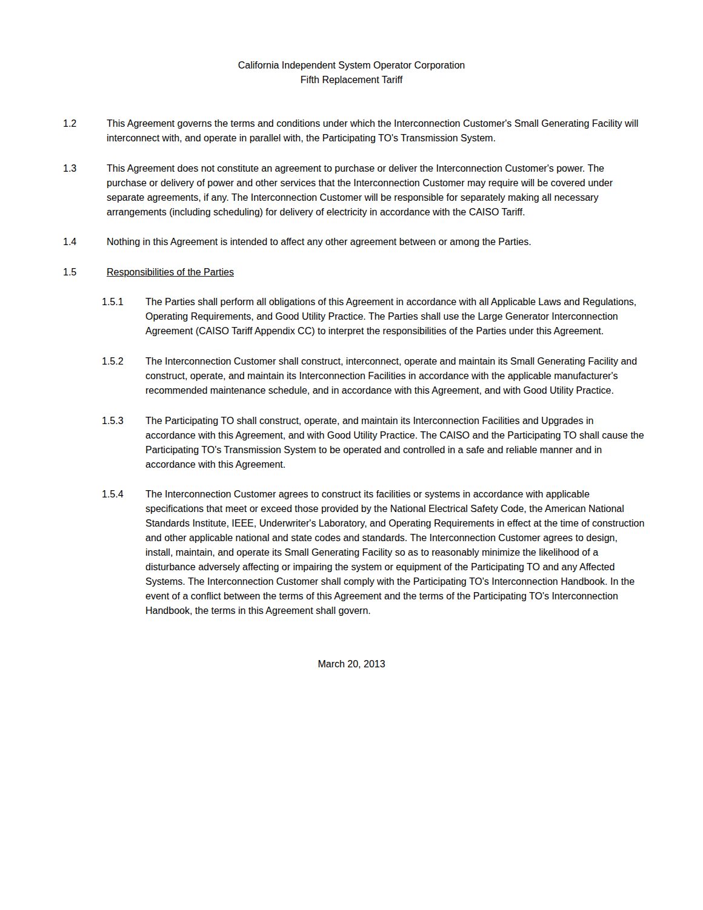California Independent System Operator Corporation
Fifth Replacement Tariff
1.2
This Agreement governs the terms and conditions under which the Interconnection Customer's Small Generating Facility will interconnect with, and operate in parallel with, the Participating TO's Transmission System.
1.3
This Agreement does not constitute an agreement to purchase or deliver the Interconnection Customer's power. The purchase or delivery of power and other services that the Interconnection Customer may require will be covered under separate agreements, if any. The Interconnection Customer will be responsible for separately making all necessary arrangements (including scheduling) for delivery of electricity in accordance with the CAISO Tariff.
1.4
Nothing in this Agreement is intended to affect any other agreement between or among the Parties.
1.5
Responsibilities of the Parties
1.5.1
The Parties shall perform all obligations of this Agreement in accordance with all Applicable Laws and Regulations, Operating Requirements, and Good Utility Practice. The Parties shall use the Large Generator Interconnection Agreement (CAISO Tariff Appendix CC) to interpret the responsibilities of the Parties under this Agreement.
1.5.2
The Interconnection Customer shall construct, interconnect, operate and maintain its Small Generating Facility and construct, operate, and maintain its Interconnection Facilities in accordance with the applicable manufacturer's recommended maintenance schedule, and in accordance with this Agreement, and with Good Utility Practice.
1.5.3
The Participating TO shall construct, operate, and maintain its Interconnection Facilities and Upgrades in accordance with this Agreement, and with Good Utility Practice. The CAISO and the Participating TO shall cause the Participating TO's Transmission System to be operated and controlled in a safe and reliable manner and in accordance with this Agreement.
1.5.4
The Interconnection Customer agrees to construct its facilities or systems in accordance with applicable specifications that meet or exceed those provided by the National Electrical Safety Code, the American National Standards Institute, IEEE, Underwriter's Laboratory, and Operating Requirements in effect at the time of construction and other applicable national and state codes and standards. The Interconnection Customer agrees to design, install, maintain, and operate its Small Generating Facility so as to reasonably minimize the likelihood of a disturbance adversely affecting or impairing the system or equipment of the Participating TO and any Affected Systems. The Interconnection Customer shall comply with the Participating TO's Interconnection Handbook. In the event of a conflict between the terms of this Agreement and the terms of the Participating TO's Interconnection Handbook, the terms in this Agreement shall govern.
March 20, 2013